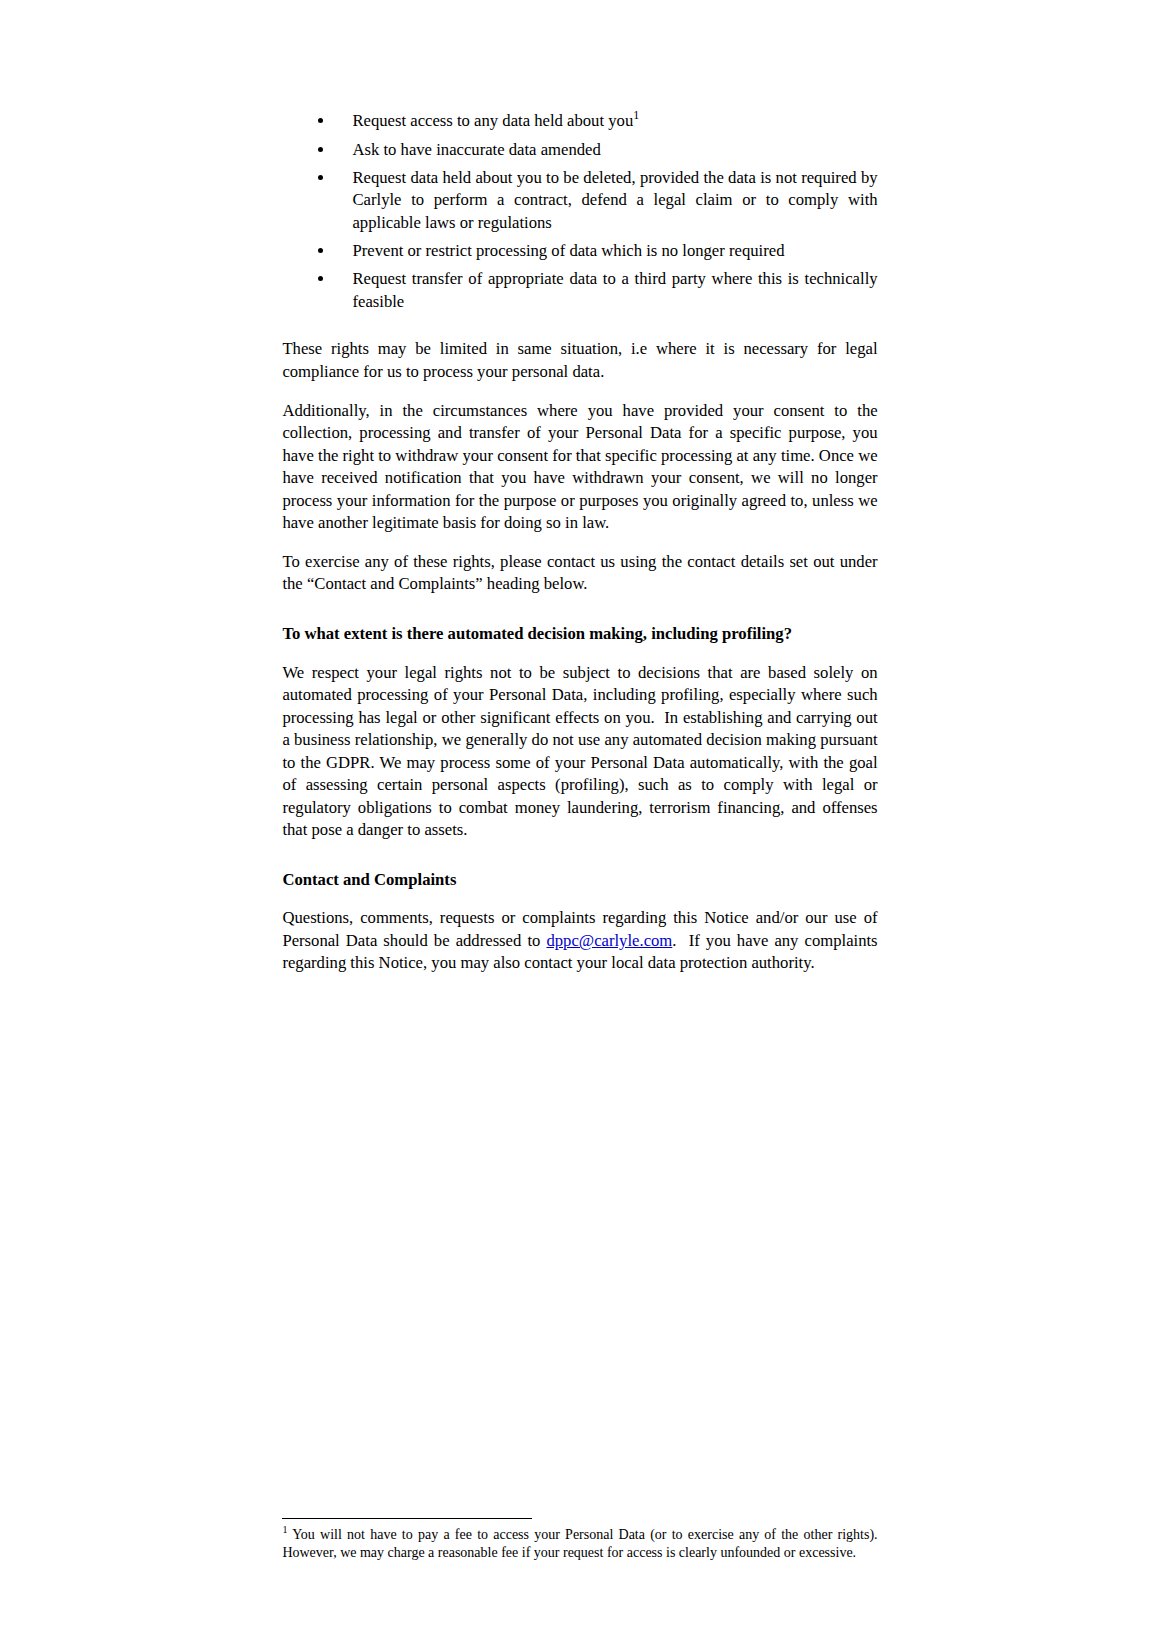Request access to any data held about you1
Ask to have inaccurate data amended
Request data held about you to be deleted, provided the data is not required by Carlyle to perform a contract, defend a legal claim or to comply with applicable laws or regulations
Prevent or restrict processing of data which is no longer required
Request transfer of appropriate data to a third party where this is technically feasible
These rights may be limited in same situation, i.e where it is necessary for legal compliance for us to process your personal data.
Additionally, in the circumstances where you have provided your consent to the collection, processing and transfer of your Personal Data for a specific purpose, you have the right to withdraw your consent for that specific processing at any time. Once we have received notification that you have withdrawn your consent, we will no longer process your information for the purpose or purposes you originally agreed to, unless we have another legitimate basis for doing so in law.
To exercise any of these rights, please contact us using the contact details set out under the “Contact and Complaints” heading below.
To what extent is there automated decision making, including profiling?
We respect your legal rights not to be subject to decisions that are based solely on automated processing of your Personal Data, including profiling, especially where such processing has legal or other significant effects on you. In establishing and carrying out a business relationship, we generally do not use any automated decision making pursuant to the GDPR. We may process some of your Personal Data automatically, with the goal of assessing certain personal aspects (profiling), such as to comply with legal or regulatory obligations to combat money laundering, terrorism financing, and offenses that pose a danger to assets.
Contact and Complaints
Questions, comments, requests or complaints regarding this Notice and/or our use of Personal Data should be addressed to dppc@carlyle.com. If you have any complaints regarding this Notice, you may also contact your local data protection authority.
1 You will not have to pay a fee to access your Personal Data (or to exercise any of the other rights). However, we may charge a reasonable fee if your request for access is clearly unfounded or excessive.